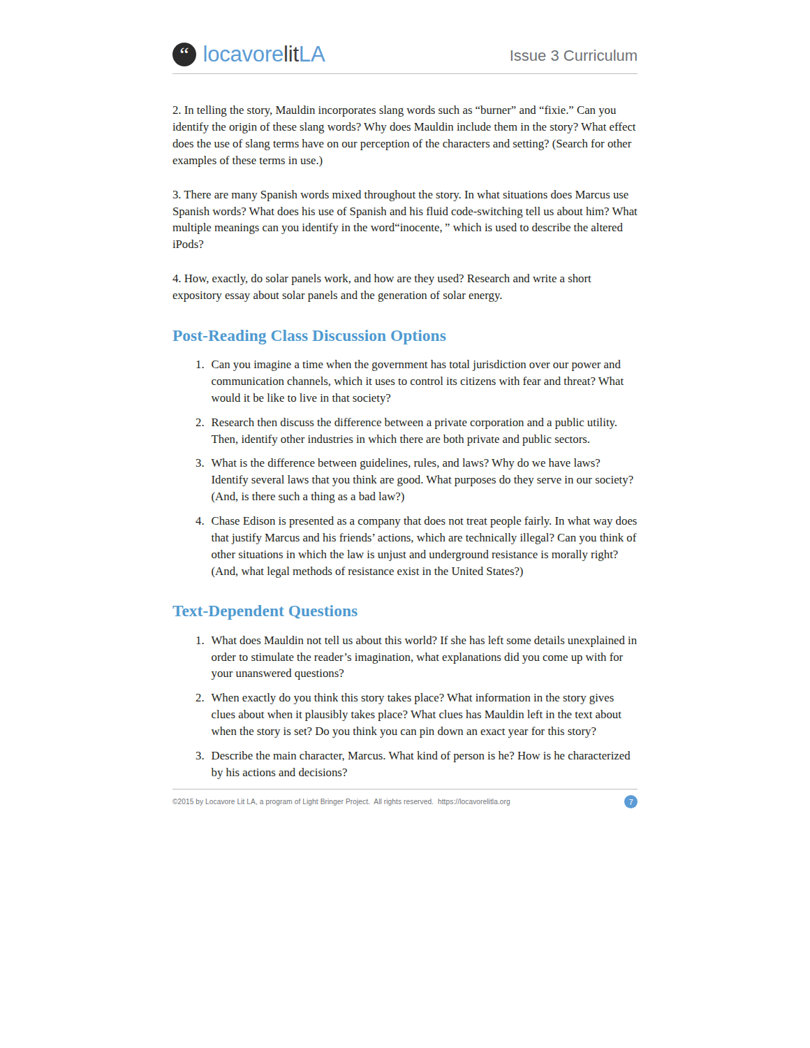locavorelit LA
Issue 3 Curriculum
2. In telling the story, Mauldin incorporates slang words such as “burner” and “fixie.” Can you identify the origin of these slang words? Why does Mauldin include them in the story? What effect does the use of slang terms have on our perception of the characters and setting? (Search for other examples of these terms in use.)
3. There are many Spanish words mixed throughout the story. In what situations does Marcus use Spanish words? What does his use of Spanish and his fluid code-switching tell us about him? What multiple meanings can you identify in the word“inocente, ” which is used to describe the altered iPods?
4. How, exactly, do solar panels work, and how are they used? Research and write a short expository essay about solar panels and the generation of solar energy.
Post-Reading Class Discussion Options
Can you imagine a time when the government has total jurisdiction over our power and communication channels, which it uses to control its citizens with fear and threat? What would it be like to live in that society?
Research then discuss the difference between a private corporation and a public utility. Then, identify other industries in which there are both private and public sectors.
What is the difference between guidelines, rules, and laws? Why do we have laws? Identify several laws that you think are good. What purposes do they serve in our society? (And, is there such a thing as a bad law?)
Chase Edison is presented as a company that does not treat people fairly. In what way does that justify Marcus and his friends’ actions, which are technically illegal? Can you think of other situations in which the law is unjust and underground resistance is morally right? (And, what legal methods of resistance exist in the United States?)
Text-Dependent Questions
What does Mauldin not tell us about this world? If she has left some details unexplained in order to stimulate the reader’s imagination, what explanations did you come up with for your unanswered questions?
When exactly do you think this story takes place? What information in the story gives clues about when it plausibly takes place? What clues has Mauldin left in the text about when the story is set? Do you think you can pin down an exact year for this story?
Describe the main character, Marcus. What kind of person is he? How is he characterized by his actions and decisions?
©2015 by Locavore Lit LA, a program of Light Bringer Project. All rights reserved. https://locavorelitla.org
7